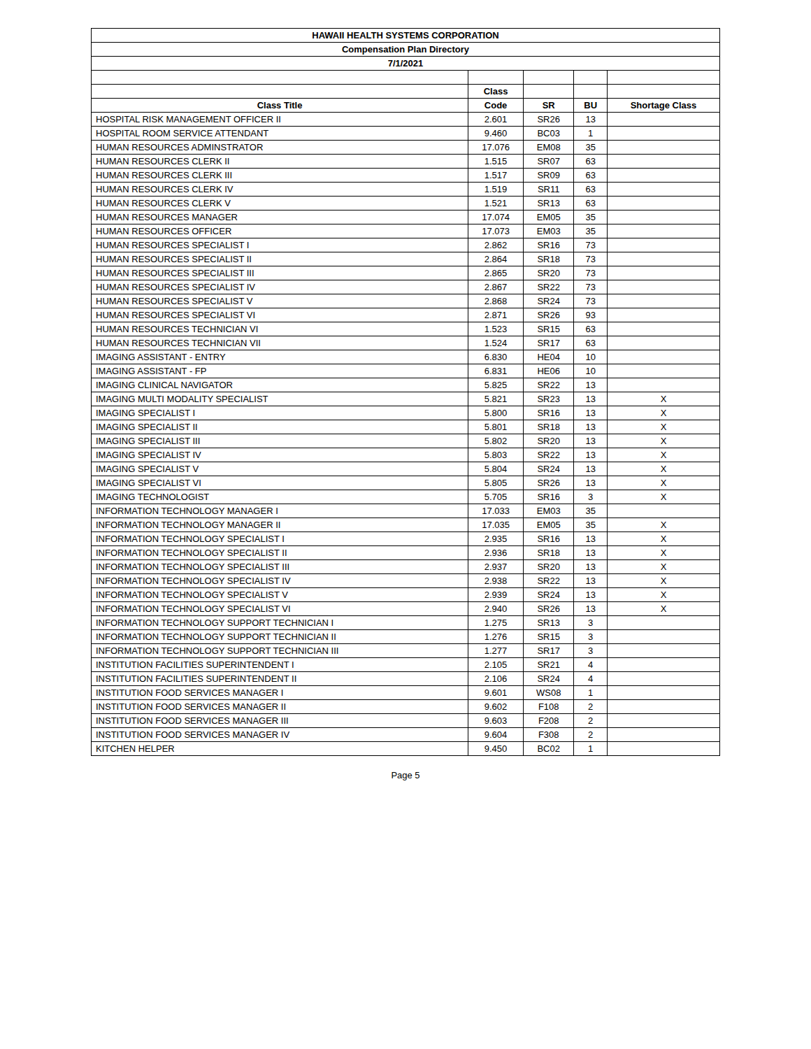| HAWAII HEALTH SYSTEMS CORPORATION |
| Compensation Plan Directory |
| 7/1/2021 |
| | Class | | | |
| Class Title | Code | SR | BU | Shortage Class |
| HOSPITAL RISK MANAGEMENT OFFICER II | 2.601 | SR26 | 13 | |
| HOSPITAL ROOM SERVICE ATTENDANT | 9.460 | BC03 | 1 | |
| HUMAN RESOURCES ADMINSTRATOR | 17.076 | EM08 | 35 | |
| HUMAN RESOURCES CLERK II | 1.515 | SR07 | 63 | |
| HUMAN RESOURCES CLERK III | 1.517 | SR09 | 63 | |
| HUMAN RESOURCES CLERK IV | 1.519 | SR11 | 63 | |
| HUMAN RESOURCES CLERK V | 1.521 | SR13 | 63 | |
| HUMAN RESOURCES MANAGER | 17.074 | EM05 | 35 | |
| HUMAN RESOURCES OFFICER | 17.073 | EM03 | 35 | |
| HUMAN RESOURCES SPECIALIST I | 2.862 | SR16 | 73 | |
| HUMAN RESOURCES SPECIALIST II | 2.864 | SR18 | 73 | |
| HUMAN RESOURCES SPECIALIST III | 2.865 | SR20 | 73 | |
| HUMAN RESOURCES SPECIALIST IV | 2.867 | SR22 | 73 | |
| HUMAN RESOURCES SPECIALIST V | 2.868 | SR24 | 73 | |
| HUMAN RESOURCES SPECIALIST VI | 2.871 | SR26 | 93 | |
| HUMAN RESOURCES TECHNICIAN VI | 1.523 | SR15 | 63 | |
| HUMAN RESOURCES TECHNICIAN VII | 1.524 | SR17 | 63 | |
| IMAGING ASSISTANT - ENTRY | 6.830 | HE04 | 10 | |
| IMAGING ASSISTANT - FP | 6.831 | HE06 | 10 | |
| IMAGING CLINICAL NAVIGATOR | 5.825 | SR22 | 13 | |
| IMAGING MULTI MODALITY SPECIALIST | 5.821 | SR23 | 13 | X |
| IMAGING SPECIALIST I | 5.800 | SR16 | 13 | X |
| IMAGING SPECIALIST II | 5.801 | SR18 | 13 | X |
| IMAGING SPECIALIST III | 5.802 | SR20 | 13 | X |
| IMAGING SPECIALIST IV | 5.803 | SR22 | 13 | X |
| IMAGING SPECIALIST V | 5.804 | SR24 | 13 | X |
| IMAGING SPECIALIST VI | 5.805 | SR26 | 13 | X |
| IMAGING TECHNOLOGIST | 5.705 | SR16 | 3 | X |
| INFORMATION TECHNOLOGY MANAGER I | 17.033 | EM03 | 35 | |
| INFORMATION TECHNOLOGY MANAGER II | 17.035 | EM05 | 35 | X |
| INFORMATION TECHNOLOGY SPECIALIST I | 2.935 | SR16 | 13 | X |
| INFORMATION TECHNOLOGY SPECIALIST II | 2.936 | SR18 | 13 | X |
| INFORMATION TECHNOLOGY SPECIALIST III | 2.937 | SR20 | 13 | X |
| INFORMATION TECHNOLOGY SPECIALIST IV | 2.938 | SR22 | 13 | X |
| INFORMATION TECHNOLOGY SPECIALIST V | 2.939 | SR24 | 13 | X |
| INFORMATION TECHNOLOGY SPECIALIST VI | 2.940 | SR26 | 13 | X |
| INFORMATION TECHNOLOGY SUPPORT TECHNICIAN I | 1.275 | SR13 | 3 | |
| INFORMATION TECHNOLOGY SUPPORT TECHNICIAN II | 1.276 | SR15 | 3 | |
| INFORMATION TECHNOLOGY SUPPORT TECHNICIAN III | 1.277 | SR17 | 3 | |
| INSTITUTION FACILITIES SUPERINTENDENT I | 2.105 | SR21 | 4 | |
| INSTITUTION FACILITIES SUPERINTENDENT II | 2.106 | SR24 | 4 | |
| INSTITUTION FOOD SERVICES MANAGER I | 9.601 | WS08 | 1 | |
| INSTITUTION FOOD SERVICES MANAGER II | 9.602 | F108 | 2 | |
| INSTITUTION FOOD SERVICES MANAGER III | 9.603 | F208 | 2 | |
| INSTITUTION FOOD SERVICES MANAGER IV | 9.604 | F308 | 2 | |
| KITCHEN HELPER | 9.450 | BC02 | 1 | |
Page 5